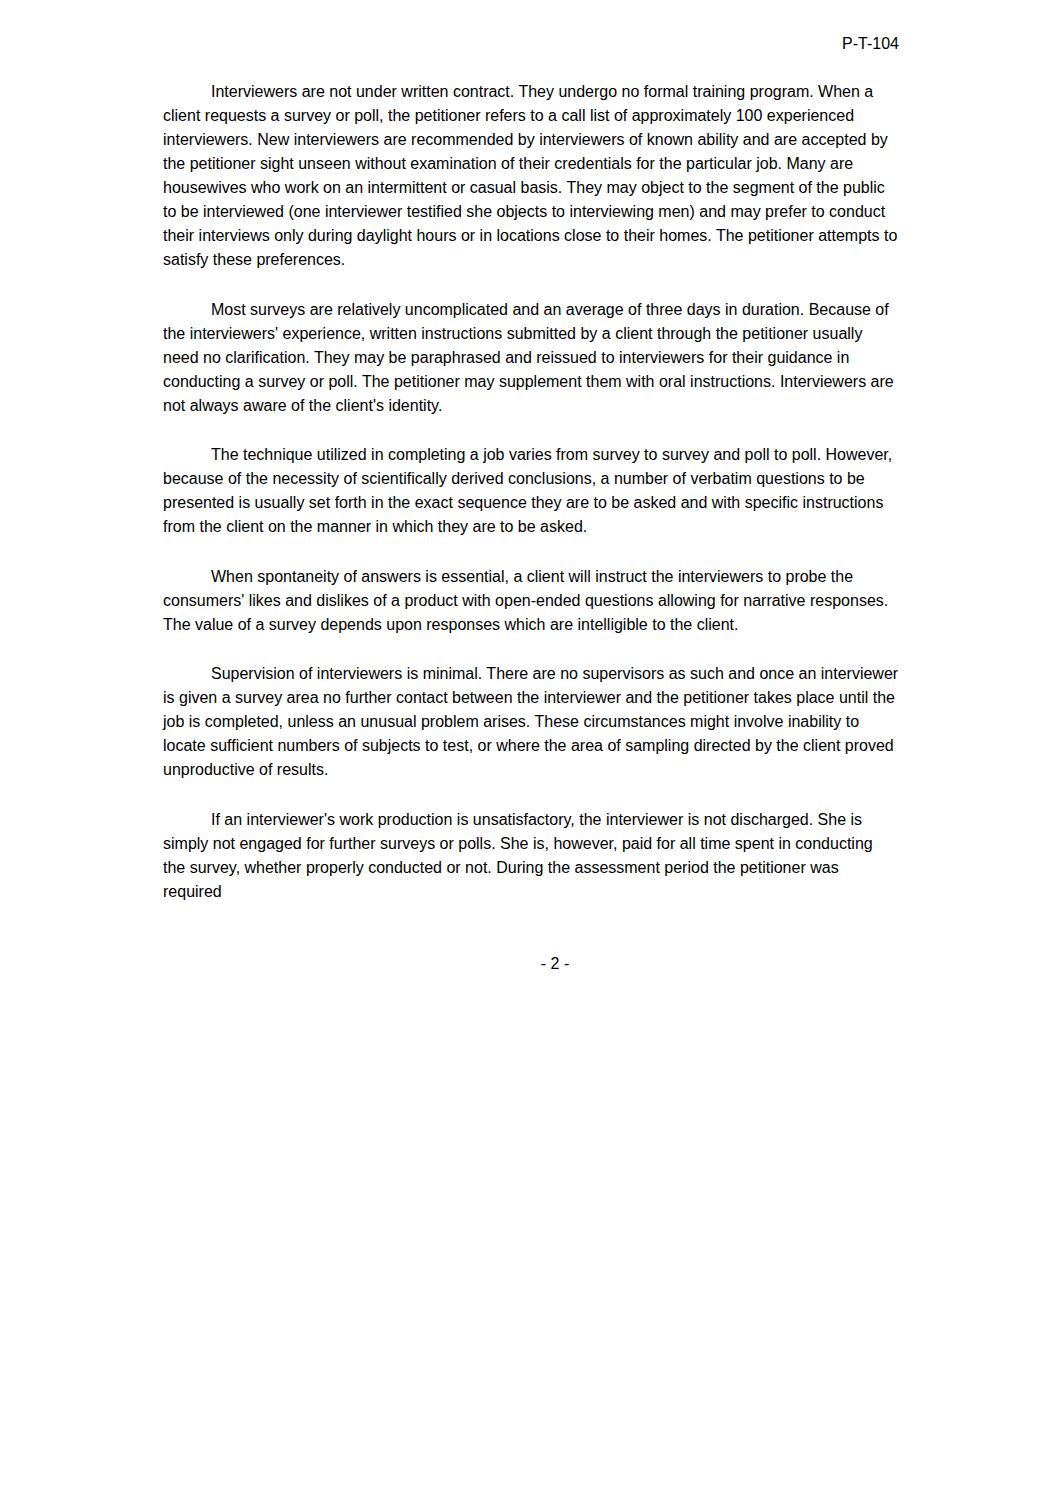P-T-104
Interviewers are not under written contract. They undergo no formal training program. When a client requests a survey or poll, the petitioner refers to a call list of approximately 100 experienced interviewers. New interviewers are recommended by interviewers of known ability and are accepted by the petitioner sight unseen without examination of their credentials for the particular job. Many are housewives who work on an intermittent or casual basis. They may object to the segment of the public to be interviewed (one interviewer testified she objects to interviewing men) and may prefer to conduct their interviews only during daylight hours or in locations close to their homes. The petitioner attempts to satisfy these preferences.
Most surveys are relatively uncomplicated and an average of three days in duration. Because of the interviewers' experience, written instructions submitted by a client through the petitioner usually need no clarification. They may be paraphrased and reissued to interviewers for their guidance in conducting a survey or poll. The petitioner may supplement them with oral instructions. Interviewers are not always aware of the client's identity.
The technique utilized in completing a job varies from survey to survey and poll to poll. However, because of the necessity of scientifically derived conclusions, a number of verbatim questions to be presented is usually set forth in the exact sequence they are to be asked and with specific instructions from the client on the manner in which they are to be asked.
When spontaneity of answers is essential, a client will instruct the interviewers to probe the consumers' likes and dislikes of a product with open-ended questions allowing for narrative responses. The value of a survey depends upon responses which are intelligible to the client.
Supervision of interviewers is minimal. There are no supervisors as such and once an interviewer is given a survey area no further contact between the interviewer and the petitioner takes place until the job is completed, unless an unusual problem arises. These circumstances might involve inability to locate sufficient numbers of subjects to test, or where the area of sampling directed by the client proved unproductive of results.
If an interviewer's work production is unsatisfactory, the interviewer is not discharged. She is simply not engaged for further surveys or polls. She is, however, paid for all time spent in conducting the survey, whether properly conducted or not. During the assessment period the petitioner was required
- 2 -